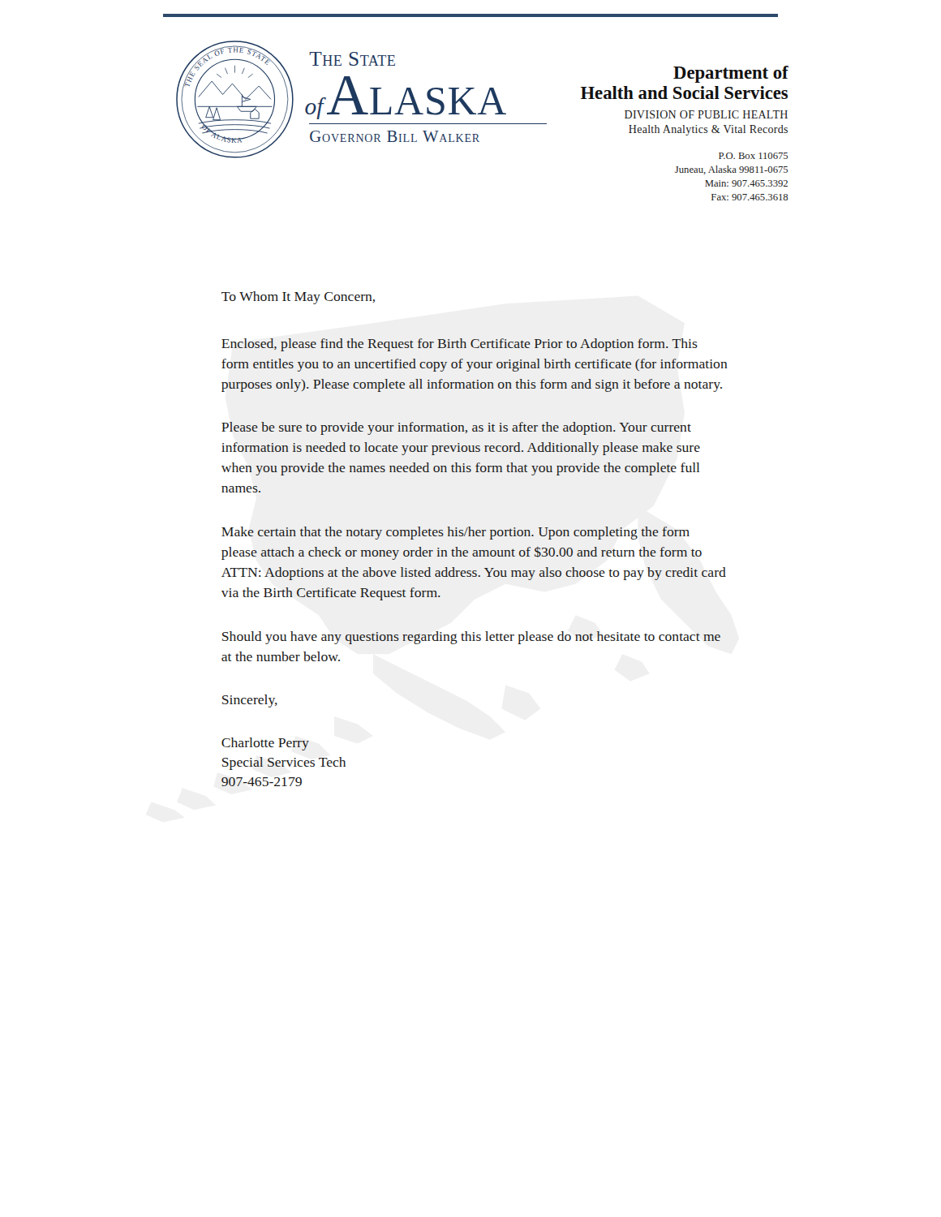THE SEAL OF THE STATE OF ALASKA
The State
of Alaska
Governor Bill Walker
Department of
Health and Social Services
Division of Public Health
Health Analytics & Vital Records
P.O. Box 110675
Juneau, Alaska 99811-0675
Main: 907.465.3392
Fax: 907.465.3618
To Whom It May Concern,
Enclosed, please find the Request for Birth Certificate Prior to Adoption form. This form entitles you to an uncertified copy of your original birth certificate (for information purposes only). Please complete all information on this form and sign it before a notary.
Please be sure to provide your information, as it is after the adoption. Your current information is needed to locate your previous record. Additionally please make sure when you provide the names needed on this form that you provide the complete full names.
Make certain that the notary completes his/her portion. Upon completing the form please attach a check or money order in the amount of $30.00 and return the form to ATTN: Adoptions at the above listed address. You may also choose to pay by credit card via the Birth Certificate Request form.
Should you have any questions regarding this letter please do not hesitate to contact me at the number below.
Sincerely,
Charlotte Perry
Special Services Tech
907-465-2179